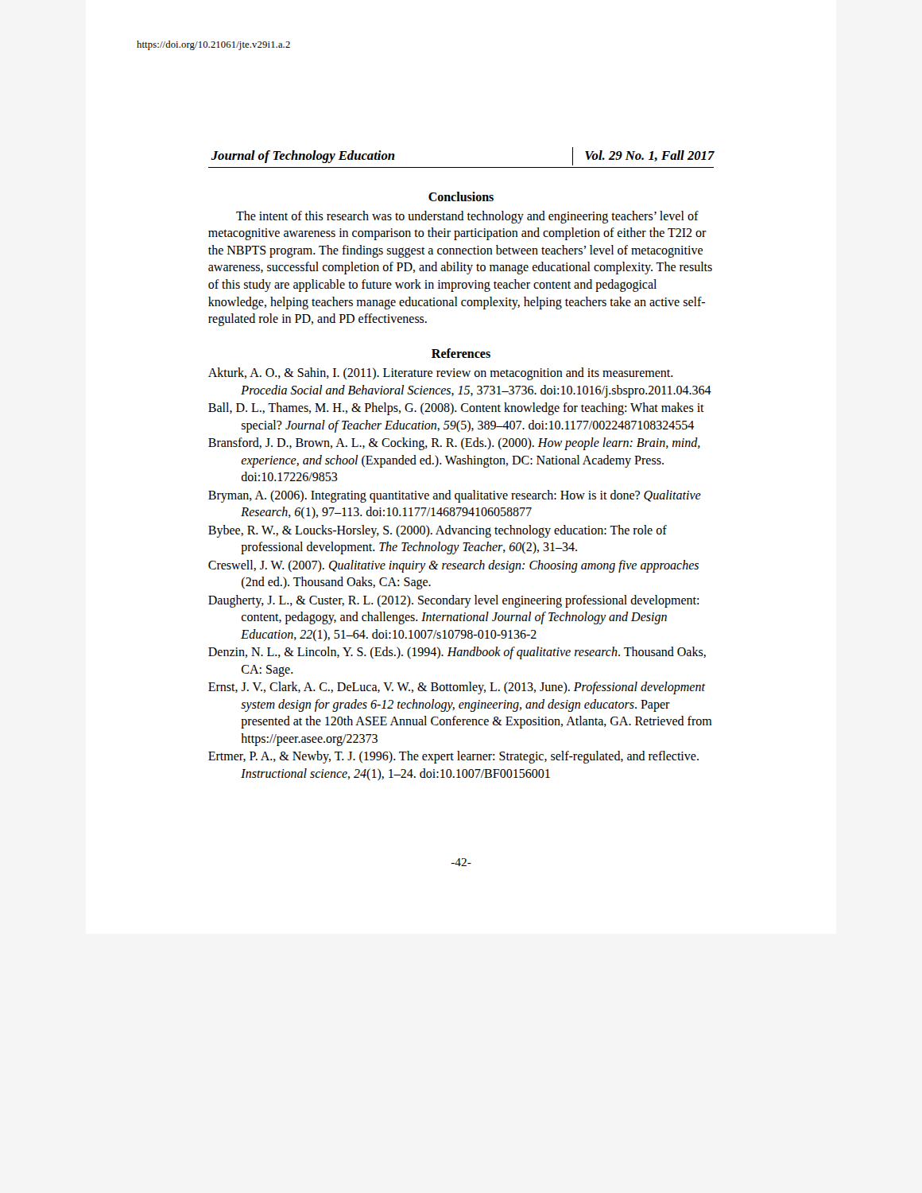https://doi.org/10.21061/jte.v29i1.a.2
Journal of Technology Education
Vol. 29 No. 1, Fall 2017
Conclusions
The intent of this research was to understand technology and engineering teachers’ level of metacognitive awareness in comparison to their participation and completion of either the T2I2 or the NBPTS program. The findings suggest a connection between teachers’ level of metacognitive awareness, successful completion of PD, and ability to manage educational complexity. The results of this study are applicable to future work in improving teacher content and pedagogical knowledge, helping teachers manage educational complexity, helping teachers take an active self-regulated role in PD, and PD effectiveness.
References
Akturk, A. O., & Sahin, I. (2011). Literature review on metacognition and its measurement. Procedia Social and Behavioral Sciences, 15, 3731–3736. doi:10.1016/j.sbspro.2011.04.364
Ball, D. L., Thames, M. H., & Phelps, G. (2008). Content knowledge for teaching: What makes it special? Journal of Teacher Education, 59(5), 389–407. doi:10.1177/0022487108324554
Bransford, J. D., Brown, A. L., & Cocking, R. R. (Eds.). (2000). How people learn: Brain, mind, experience, and school (Expanded ed.). Washington, DC: National Academy Press. doi:10.17226/9853
Bryman, A. (2006). Integrating quantitative and qualitative research: How is it done? Qualitative Research, 6(1), 97–113. doi:10.1177/1468794106058877
Bybee, R. W., & Loucks-Horsley, S. (2000). Advancing technology education: The role of professional development. The Technology Teacher, 60(2), 31–34.
Creswell, J. W. (2007). Qualitative inquiry & research design: Choosing among five approaches (2nd ed.). Thousand Oaks, CA: Sage.
Daugherty, J. L., & Custer, R. L. (2012). Secondary level engineering professional development: content, pedagogy, and challenges. International Journal of Technology and Design Education, 22(1), 51–64. doi:10.1007/s10798-010-9136-2
Denzin, N. L., & Lincoln, Y. S. (Eds.). (1994). Handbook of qualitative research. Thousand Oaks, CA: Sage.
Ernst, J. V., Clark, A. C., DeLuca, V. W., & Bottomley, L. (2013, June). Professional development system design for grades 6-12 technology, engineering, and design educators. Paper presented at the 120th ASEE Annual Conference & Exposition, Atlanta, GA. Retrieved from https://peer.asee.org/22373
Ertmer, P. A., & Newby, T. J. (1996). The expert learner: Strategic, self-regulated, and reflective. Instructional science, 24(1), 1–24. doi:10.1007/BF00156001
-42-